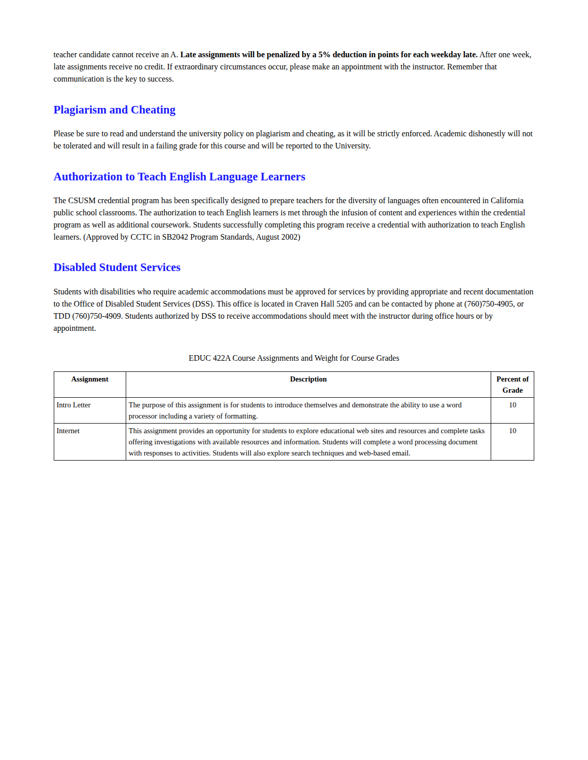teacher candidate cannot receive an A. Late assignments will be penalized by a 5% deduction in points for each weekday late. After one week, late assignments receive no credit. If extraordinary circumstances occur, please make an appointment with the instructor. Remember that communication is the key to success.
Plagiarism and Cheating
Please be sure to read and understand the university policy on plagiarism and cheating, as it will be strictly enforced. Academic dishonestly will not be tolerated and will result in a failing grade for this course and will be reported to the University.
Authorization to Teach English Language Learners
The CSUSM credential program has been specifically designed to prepare teachers for the diversity of languages often encountered in California public school classrooms. The authorization to teach English learners is met through the infusion of content and experiences within the credential program as well as additional coursework. Students successfully completing this program receive a credential with authorization to teach English learners. (Approved by CCTC in SB2042 Program Standards, August 2002)
Disabled Student Services
Students with disabilities who require academic accommodations must be approved for services by providing appropriate and recent documentation to the Office of Disabled Student Services (DSS). This office is located in Craven Hall 5205 and can be contacted by phone at (760)750-4905, or TDD (760)750-4909. Students authorized by DSS to receive accommodations should meet with the instructor during office hours or by appointment.
EDUC 422A Course Assignments and Weight for Course Grades
| Assignment | Description | Percent of Grade |
| --- | --- | --- |
| Intro Letter | The purpose of this assignment is for students to introduce themselves and demonstrate the ability to use a word processor including a variety of formatting. | 10 |
| Internet | This assignment provides an opportunity for students to explore educational web sites and resources and complete tasks offering investigations with available resources and information. Students will complete a word processing document with responses to activities. Students will also explore search techniques and web-based email. | 10 |